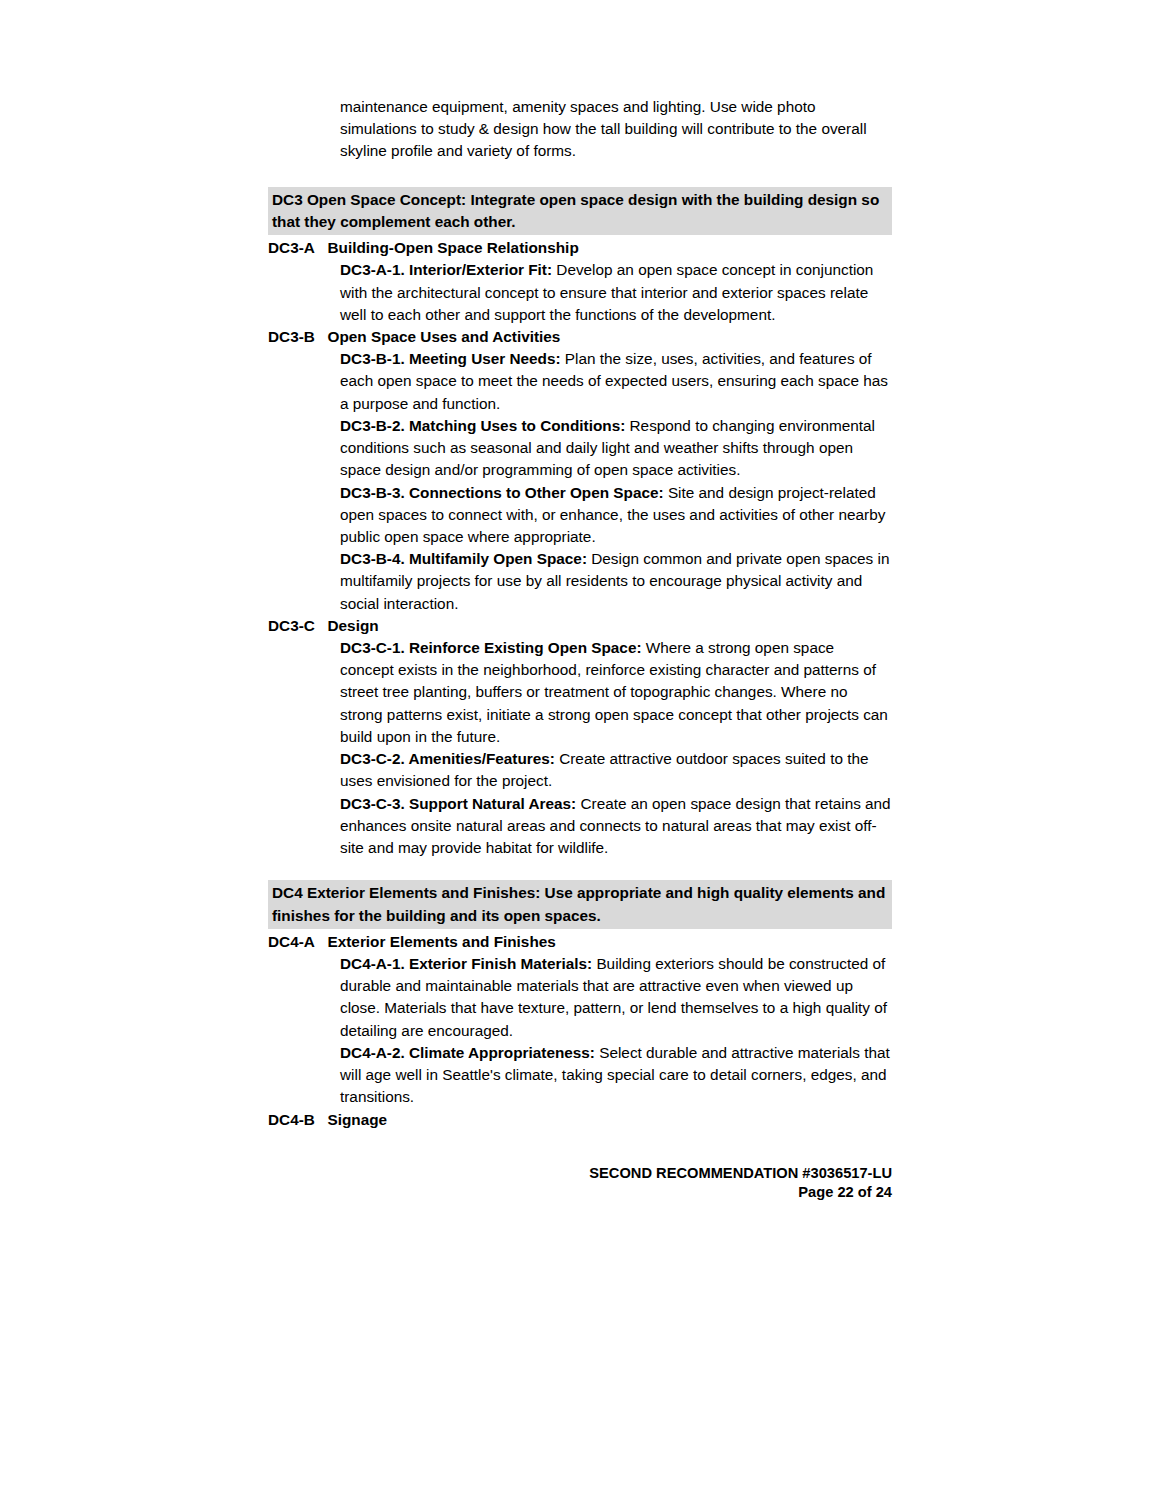maintenance equipment, amenity spaces and lighting. Use wide photo simulations to study & design how the tall building will contribute to the overall skyline profile and variety of forms.
DC3 Open Space Concept: Integrate open space design with the building design so that they complement each other.
DC3-A Building-Open Space Relationship
DC3-A-1. Interior/Exterior Fit: Develop an open space concept in conjunction with the architectural concept to ensure that interior and exterior spaces relate well to each other and support the functions of the development.
DC3-B Open Space Uses and Activities
DC3-B-1. Meeting User Needs: Plan the size, uses, activities, and features of each open space to meet the needs of expected users, ensuring each space has a purpose and function.
DC3-B-2. Matching Uses to Conditions: Respond to changing environmental conditions such as seasonal and daily light and weather shifts through open space design and/or programming of open space activities.
DC3-B-3. Connections to Other Open Space: Site and design project-related open spaces to connect with, or enhance, the uses and activities of other nearby public open space where appropriate.
DC3-B-4. Multifamily Open Space: Design common and private open spaces in multifamily projects for use by all residents to encourage physical activity and social interaction.
DC3-C Design
DC3-C-1. Reinforce Existing Open Space: Where a strong open space concept exists in the neighborhood, reinforce existing character and patterns of street tree planting, buffers or treatment of topographic changes. Where no strong patterns exist, initiate a strong open space concept that other projects can build upon in the future.
DC3-C-2. Amenities/Features: Create attractive outdoor spaces suited to the uses envisioned for the project.
DC3-C-3. Support Natural Areas: Create an open space design that retains and enhances onsite natural areas and connects to natural areas that may exist off-site and may provide habitat for wildlife.
DC4 Exterior Elements and Finishes: Use appropriate and high quality elements and finishes for the building and its open spaces.
DC4-A Exterior Elements and Finishes
DC4-A-1. Exterior Finish Materials: Building exteriors should be constructed of durable and maintainable materials that are attractive even when viewed up close. Materials that have texture, pattern, or lend themselves to a high quality of detailing are encouraged.
DC4-A-2. Climate Appropriateness: Select durable and attractive materials that will age well in Seattle's climate, taking special care to detail corners, edges, and transitions.
DC4-B Signage
SECOND RECOMMENDATION #3036517-LU
Page 22 of 24